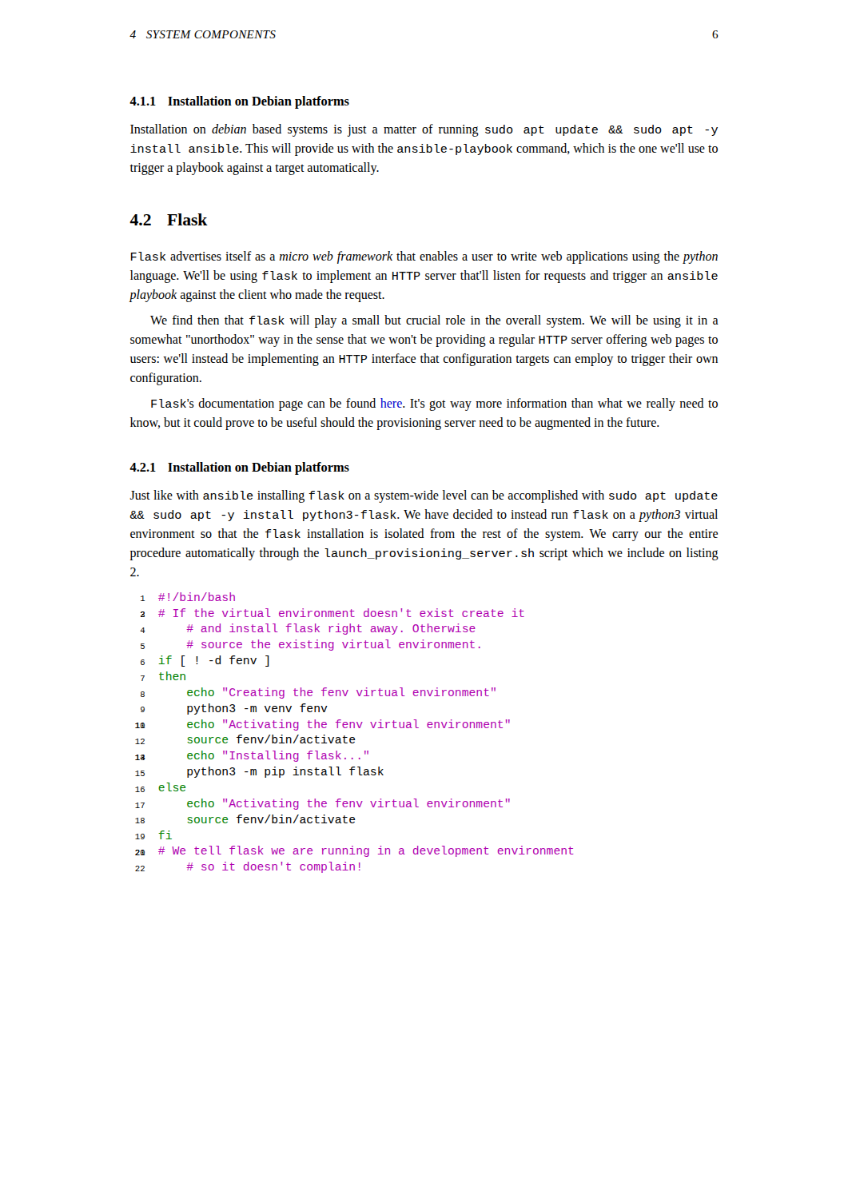4 SYSTEM COMPONENTS 6
4.1.1 Installation on Debian platforms
Installation on debian based systems is just a matter of running sudo apt update && sudo apt -y install ansible. This will provide us with the ansible-playbook command, which is the one we'll use to trigger a playbook against a target automatically.
4.2 Flask
Flask advertises itself as a micro web framework that enables a user to write web applications using the python language. We'll be using flask to implement an HTTP server that'll listen for requests and trigger an ansible playbook against the client who made the request.
We find then that flask will play a small but crucial role in the overall system. We will be using it in a somewhat "unorthodox" way in the sense that we won't be providing a regular HTTP server offering web pages to users: we'll instead be implementing an HTTP interface that configuration targets can employ to trigger their own configuration.
Flask's documentation page can be found here. It's got way more information than what we really need to know, but it could prove to be useful should the provisioning server need to be augmented in the future.
4.2.1 Installation on Debian platforms
Just like with ansible installing flask on a system-wide level can be accomplished with sudo apt update && sudo apt -y install python3-flask. We have decided to instead run flask on a python3 virtual environment so that the flask installation is isolated from the rest of the system. We carry our the entire procedure automatically through the launch_provisioning_server.sh script which we include on listing 2.
#!/bin/bash # If the virtual environment doesn't exist create it    # and install flask right away. Otherwise    # source the existing virtual environment. if [ ! -d fenv ] then    echo "Creating the fenv virtual environment"    python3 -m venv fenv    echo "Activating the fenv virtual environment"    source fenv/bin/activate    echo "Installing flask..."    python3 -m pip install flask else    echo "Activating the fenv virtual environment"    source fenv/bin/activate fi # We tell flask we are running in a development environment    # so it doesn't complain!